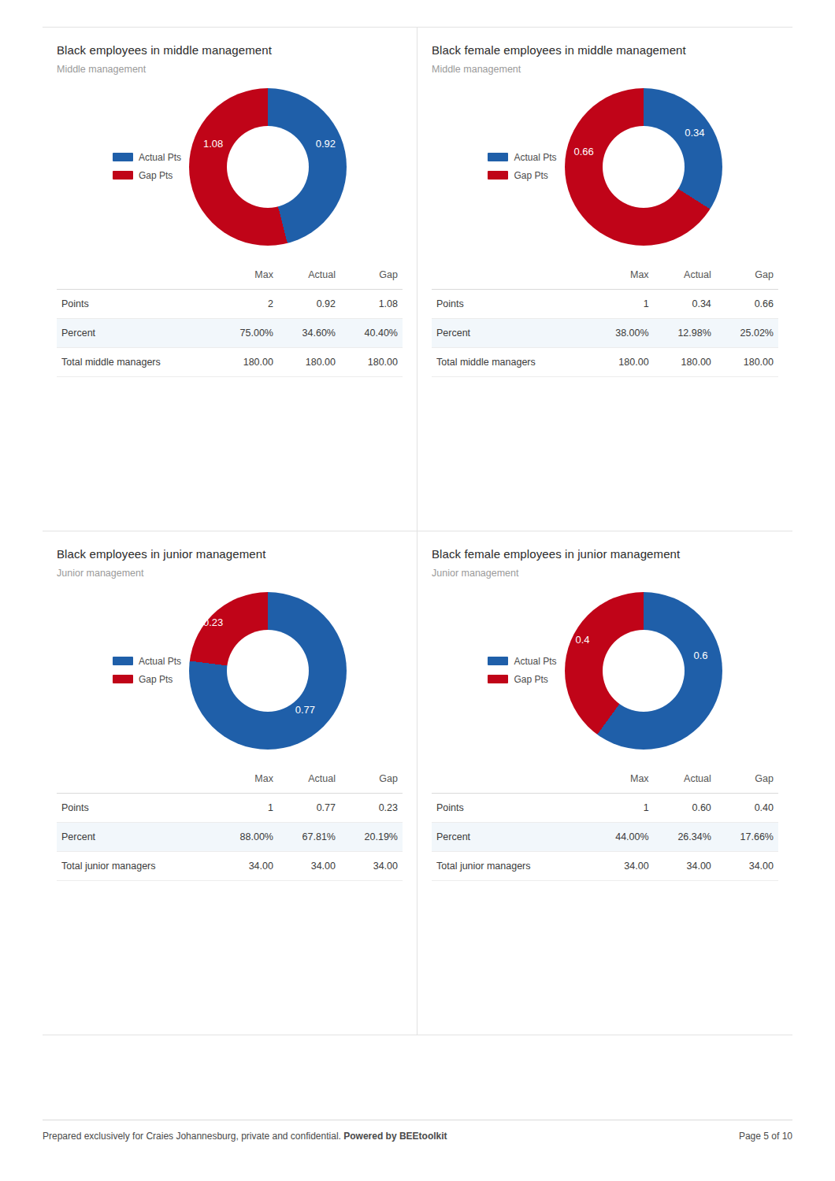Black employees in middle management
Middle management
Actual Pts
Gap Pts
0.92 1.08
| | Max | Actual | Gap |
| --- | --- | --- | --- |
| Points | 2 | 0.92 | 1.08 |
| Percent | 75.00% | 34.60% | 40.40% |
| Total middle managers | 180.00 | 180.00 | 180.00 |
Black female employees in middle management
Middle management
Actual Pts
Gap Pts
0.34 0.66
| | Max | Actual | Gap |
| --- | --- | --- | --- |
| Points | 1 | 0.34 | 0.66 |
| Percent | 38.00% | 12.98% | 25.02% |
| Total middle managers | 180.00 | 180.00 | 180.00 |
Black employees in junior management
Junior management
Actual Pts
Gap Pts
0.77 0.23
| | Max | Actual | Gap |
| --- | --- | --- | --- |
| Points | 1 | 0.77 | 0.23 |
| Percent | 88.00% | 67.81% | 20.19% |
| Total junior managers | 34.00 | 34.00 | 34.00 |
Black female employees in junior management
Junior management
Actual Pts
Gap Pts
0.6 0.4
| | Max | Actual | Gap |
| --- | --- | --- | --- |
| Points | 1 | 0.60 | 0.40 |
| Percent | 44.00% | 26.34% | 17.66% |
| Total junior managers | 34.00 | 34.00 | 34.00 |
Prepared exclusively for Craies Johannesburg, private and confidential. Powered by BEEtoolkit
Page 5 of 10